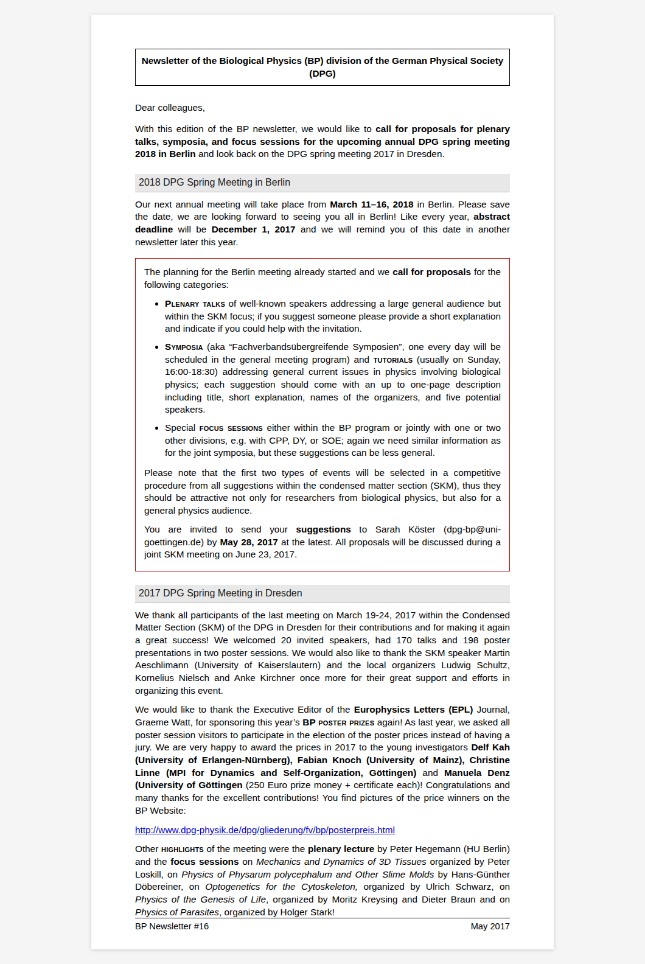Newsletter of the Biological Physics (BP) division of the German Physical Society (DPG)
Dear colleagues,
With this edition of the BP newsletter, we would like to call for proposals for plenary talks, symposia, and focus sessions for the upcoming annual DPG spring meeting 2018 in Berlin and look back on the DPG spring meeting 2017 in Dresden.
2018 DPG Spring Meeting in Berlin
Our next annual meeting will take place from March 11–16, 2018 in Berlin. Please save the date, we are looking forward to seeing you all in Berlin! Like every year, abstract deadline will be December 1, 2017 and we will remind you of this date in another newsletter later this year.
The planning for the Berlin meeting already started and we call for proposals for the following categories:
Plenary talks of well-known speakers addressing a large general audience but within the SKM focus; if you suggest someone please provide a short explanation and indicate if you could help with the invitation.
Symposia (aka “Fachverbandsübergreifende Symposien”, one every day will be scheduled in the general meeting program) and tutorials (usually on Sunday, 16:00-18:30) addressing general current issues in physics involving biological physics; each suggestion should come with an up to one-page description including title, short explanation, names of the organizers, and five potential speakers.
Special focus sessions either within the BP program or jointly with one or two other divisions, e.g. with CPP, DY, or SOE; again we need similar information as for the joint symposia, but these suggestions can be less general.
Please note that the first two types of events will be selected in a competitive procedure from all suggestions within the condensed matter section (SKM), thus they should be attractive not only for researchers from biological physics, but also for a general physics audience.
You are invited to send your suggestions to Sarah Köster (dpg-bp@uni-goettingen.de) by May 28, 2017 at the latest. All proposals will be discussed during a joint SKM meeting on June 23, 2017.
2017 DPG Spring Meeting in Dresden
We thank all participants of the last meeting on March 19-24, 2017 within the Condensed Matter Section (SKM) of the DPG in Dresden for their contributions and for making it again a great success! We welcomed 20 invited speakers, had 170 talks and 198 poster presentations in two poster sessions. We would also like to thank the SKM speaker Martin Aeschlimann (University of Kaiserslautern) and the local organizers Ludwig Schultz, Kornelius Nielsch and Anke Kirchner once more for their great support and efforts in organizing this event.
We would like to thank the Executive Editor of the Europhysics Letters (EPL) Journal, Graeme Watt, for sponsoring this year’s BP poster prizes again! As last year, we asked all poster session visitors to participate in the election of the poster prices instead of having a jury. We are very happy to award the prices in 2017 to the young investigators Delf Kah (University of Erlangen-Nürnberg), Fabian Knoch (University of Mainz), Christine Linne (MPI for Dynamics and Self-Organization, Göttingen) and Manuela Denz (University of Göttingen (250 Euro prize money + certificate each)! Congratulations and many thanks for the excellent contributions! You find pictures of the price winners on the BP Website:
http://www.dpg-physik.de/dpg/gliederung/fv/bp/posterpreis.html
Other highlights of the meeting were the plenary lecture by Peter Hegemann (HU Berlin) and the focus sessions on Mechanics and Dynamics of 3D Tissues organized by Peter Loskill, on Physics of Physarum polycephalum and Other Slime Molds by Hans-Günther Döbereiner, on Optogenetics for the Cytoskeleton, organized by Ulrich Schwarz, on Physics of the Genesis of Life, organized by Moritz Kreysing and Dieter Braun and on Physics of Parasites, organized by Holger Stark!
BP Newsletter #16 May 2017